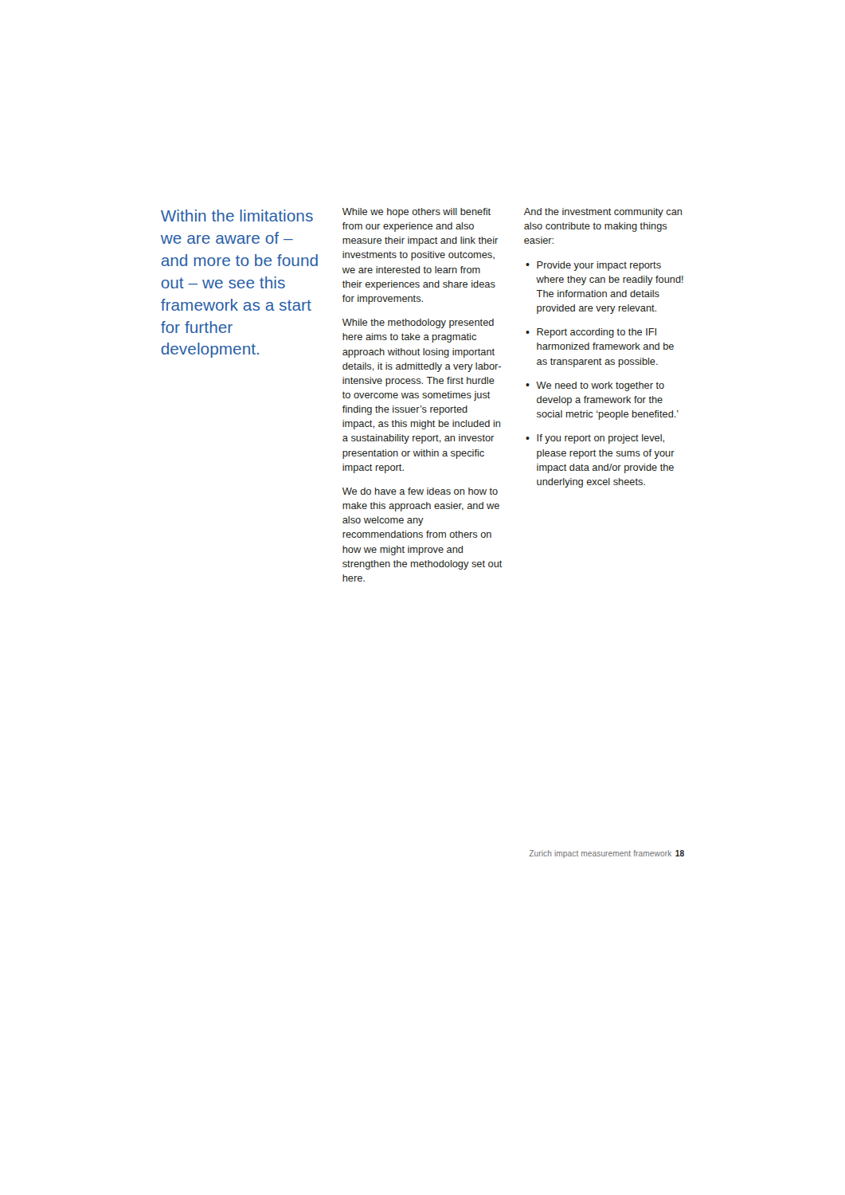Within the limitations we are aware of – and more to be found out – we see this framework as a start for further development.
While we hope others will benefit from our experience and also measure their impact and link their investments to positive outcomes, we are interested to learn from their experiences and share ideas for improvements.
While the methodology presented here aims to take a pragmatic approach without losing important details, it is admittedly a very labor-intensive process. The first hurdle to overcome was sometimes just finding the issuer’s reported impact, as this might be included in a sustainability report, an investor presentation or within a specific impact report.
We do have a few ideas on how to make this approach easier, and we also welcome any recommendations from others on how we might improve and strengthen the methodology set out here.
And the investment community can also contribute to making things easier:
Provide your impact reports where they can be readily found! The information and details provided are very relevant.
Report according to the IFI harmonized framework and be as transparent as possible.
We need to work together to develop a framework for the social metric ‘people benefited.’
If you report on project level, please report the sums of your impact data and/or provide the underlying excel sheets.
Zurich impact measurement framework18